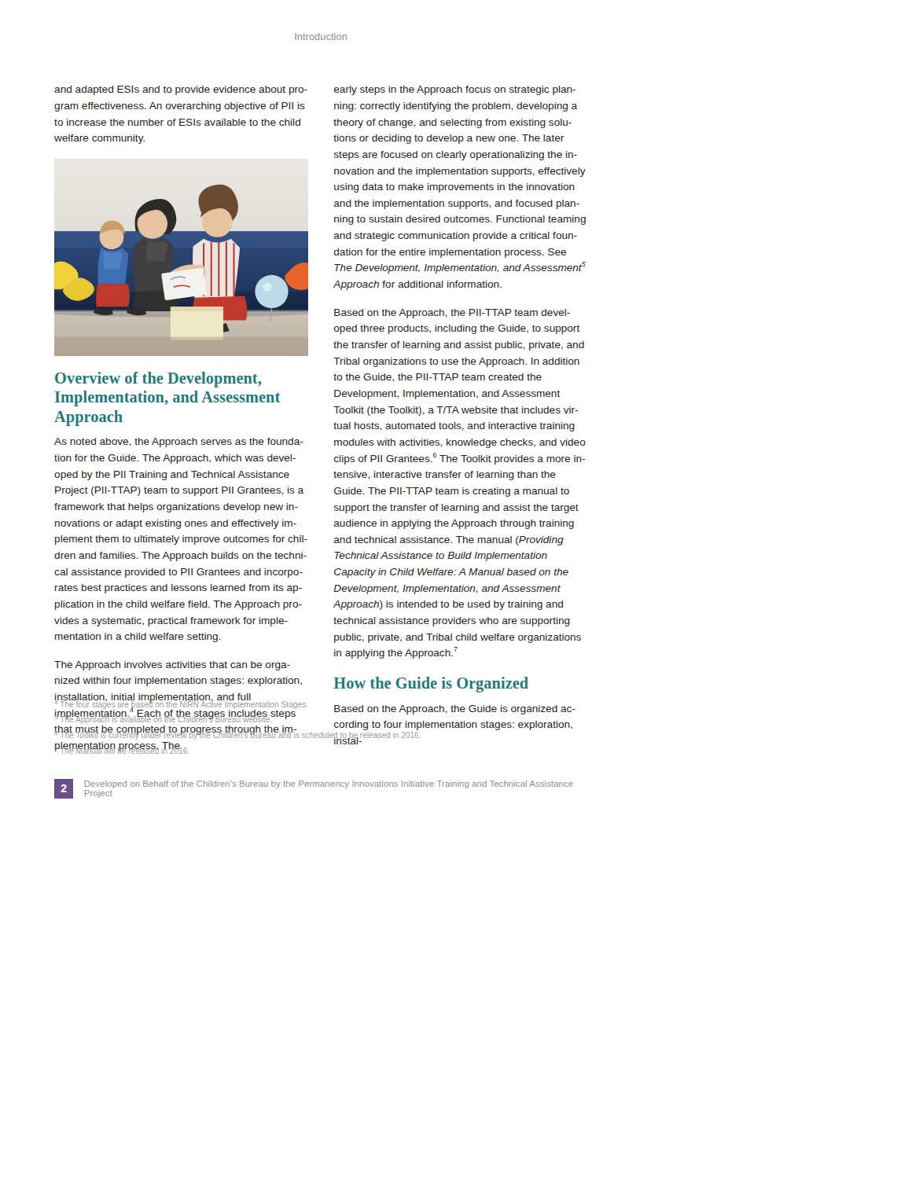Introduction
and adapted ESIs and to provide evidence about program effectiveness. An overarching objective of PII is to increase the number of ESIs available to the child welfare community.
Overview of the Development, Implementation, and Assessment Approach
As noted above, the Approach serves as the foundation for the Guide. The Approach, which was developed by the PII Training and Technical Assistance Project (PII-TTAP) team to support PII Grantees, is a framework that helps organizations develop new innovations or adapt existing ones and effectively implement them to ultimately improve outcomes for children and families. The Approach builds on the technical assistance provided to PII Grantees and incorporates best practices and lessons learned from its application in the child welfare field. The Approach provides a systematic, practical framework for implementation in a child welfare setting.
The Approach involves activities that can be organized within four implementation stages: exploration, installation, initial implementation, and full implementation.4 Each of the stages includes steps that must be completed to progress through the implementation process. The
early steps in the Approach focus on strategic planning: correctly identifying the problem, developing a theory of change, and selecting from existing solutions or deciding to develop a new one. The later steps are focused on clearly operationalizing the innovation and the implementation supports, effectively using data to make improvements in the innovation and the implementation supports, and focused planning to sustain desired outcomes. Functional teaming and strategic communication provide a critical foundation for the entire implementation process. See The Development, Implementation, and Assessment5 Approach for additional information.
Based on the Approach, the PII-TTAP team developed three products, including the Guide, to support the transfer of learning and assist public, private, and Tribal organizations to use the Approach. In addition to the Guide, the PII-TTAP team created the Development, Implementation, and Assessment Toolkit (the Toolkit), a T/TA website that includes virtual hosts, automated tools, and interactive training modules with activities, knowledge checks, and video clips of PII Grantees.6 The Toolkit provides a more intensive, interactive transfer of learning than the Guide. The PII-TTAP team is creating a manual to support the transfer of learning and assist the target audience in applying the Approach through training and technical assistance. The manual (Providing Technical Assistance to Build Implementation Capacity in Child Welfare: A Manual based on the Development, Implementation, and Assessment Approach) is intended to be used by training and technical assistance providers who are supporting public, private, and Tribal child welfare organizations in applying the Approach.7
How the Guide is Organized
Based on the Approach, the Guide is organized according to four implementation stages: exploration, instal-
4 The four stages are based on the NIRN Active Implementation Stages.
5 The Approach is available on the Children's Bureau website.
6 The Toolkit is currently under review by the Children's Bureau and is scheduled to be released in 2016.
7 The Manual will be released in 2016.
2
Developed on Behalf of the Children's Bureau by the Permanency Innovations Initiative Training and Technical Assistance Project